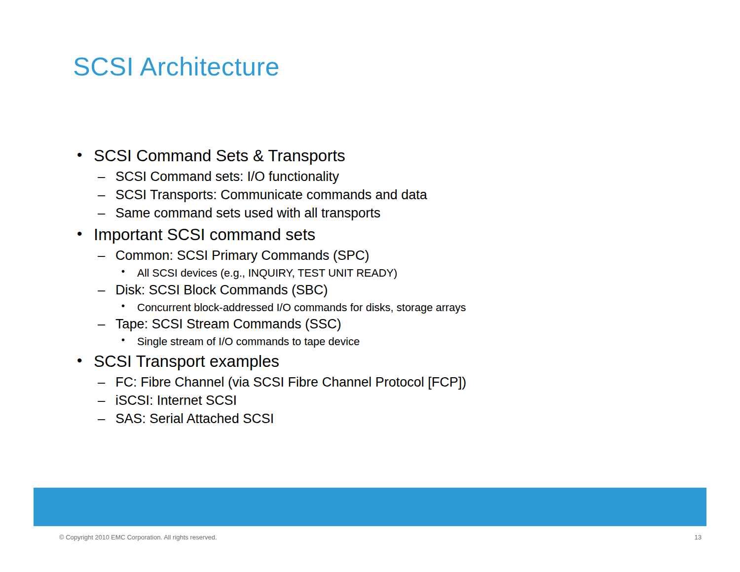SCSI Architecture
•SCSI Command Sets & Transports
–SCSI Command sets: I/O functionality
–SCSI Transports: Communicate commands and data
–Same command sets used with all transports
•Important SCSI command sets
–Common: SCSI Primary Commands (SPC)
•All SCSI devices (e.g., INQUIRY, TEST UNIT READY)
–Disk: SCSI Block Commands (SBC)
•Concurrent block-addressed I/O commands for disks, storage arrays
–Tape: SCSI Stream Commands (SSC)
•Single stream of I/O commands to tape device
•SCSI Transport examples
–FC: Fibre Channel (via SCSI Fibre Channel Protocol [FCP])
–iSCSI: Internet SCSI
–SAS: Serial Attached SCSI
© Copyright 2010 EMC Corporation. All rights reserved.
13